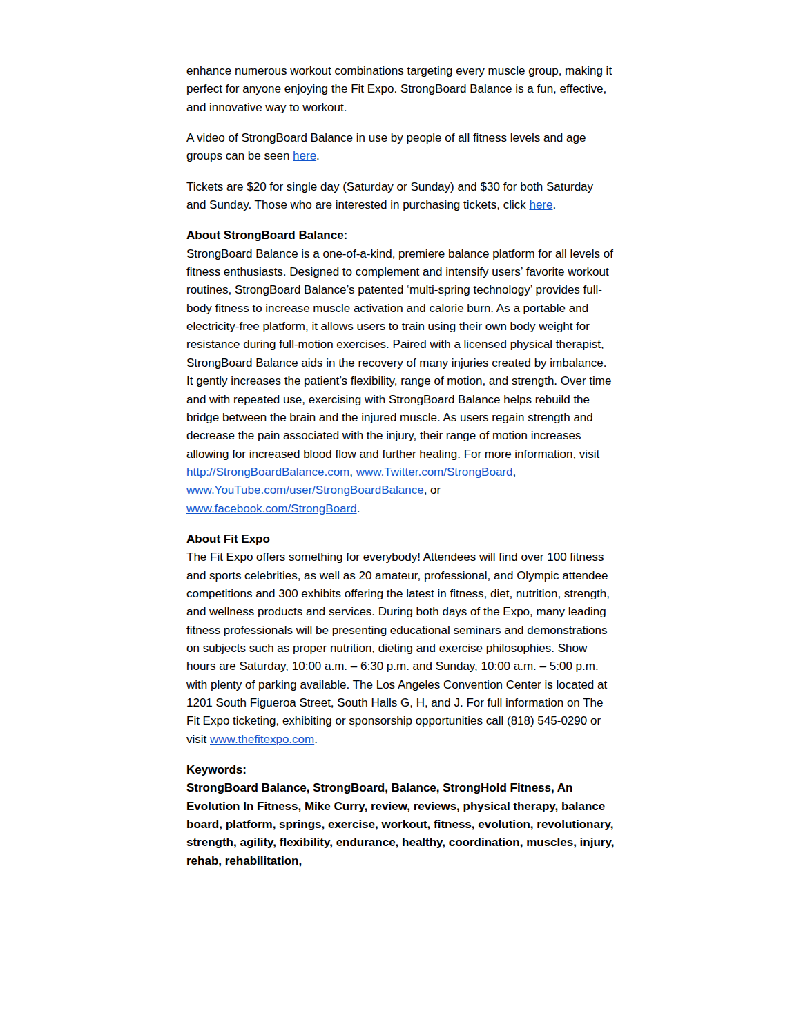enhance numerous workout combinations targeting every muscle group, making it perfect for anyone enjoying the Fit Expo. StrongBoard Balance is a fun, effective, and innovative way to workout.
A video of StrongBoard Balance in use by people of all fitness levels and age groups can be seen here.
Tickets are $20 for single day (Saturday or Sunday) and $30 for both Saturday and Sunday. Those who are interested in purchasing tickets, click here.
About StrongBoard Balance:
StrongBoard Balance is a one-of-a-kind, premiere balance platform for all levels of fitness enthusiasts. Designed to complement and intensify users’ favorite workout routines, StrongBoard Balance’s patented ‘multi-spring technology’ provides full-body fitness to increase muscle activation and calorie burn. As a portable and electricity-free platform, it allows users to train using their own body weight for resistance during full-motion exercises. Paired with a licensed physical therapist, StrongBoard Balance aids in the recovery of many injuries created by imbalance. It gently increases the patient’s flexibility, range of motion, and strength. Over time and with repeated use, exercising with StrongBoard Balance helps rebuild the bridge between the brain and the injured muscle. As users regain strength and decrease the pain associated with the injury, their range of motion increases allowing for increased blood flow and further healing. For more information, visit http://StrongBoardBalance.com, www.Twitter.com/StrongBoard, www.YouTube.com/user/StrongBoardBalance, or www.facebook.com/StrongBoard.
About Fit Expo
The Fit Expo offers something for everybody! Attendees will find over 100 fitness and sports celebrities, as well as 20 amateur, professional, and Olympic attendee competitions and 300 exhibits offering the latest in fitness, diet, nutrition, strength, and wellness products and services. During both days of the Expo, many leading fitness professionals will be presenting educational seminars and demonstrations on subjects such as proper nutrition, dieting and exercise philosophies. Show hours are Saturday, 10:00 a.m. – 6:30 p.m. and Sunday, 10:00 a.m. – 5:00 p.m. with plenty of parking available. The Los Angeles Convention Center is located at 1201 South Figueroa Street, South Halls G, H, and J. For full information on The Fit Expo ticketing, exhibiting or sponsorship opportunities call (818) 545-0290 or visit www.thefitexpo.com.
Keywords:
StrongBoard Balance, StrongBoard, Balance, StrongHold Fitness, An Evolution In Fitness, Mike Curry, review, reviews, physical therapy, balance board, platform, springs, exercise, workout, fitness, evolution, revolutionary, strength, agility, flexibility, endurance, healthy, coordination, muscles, injury, rehab, rehabilitation,